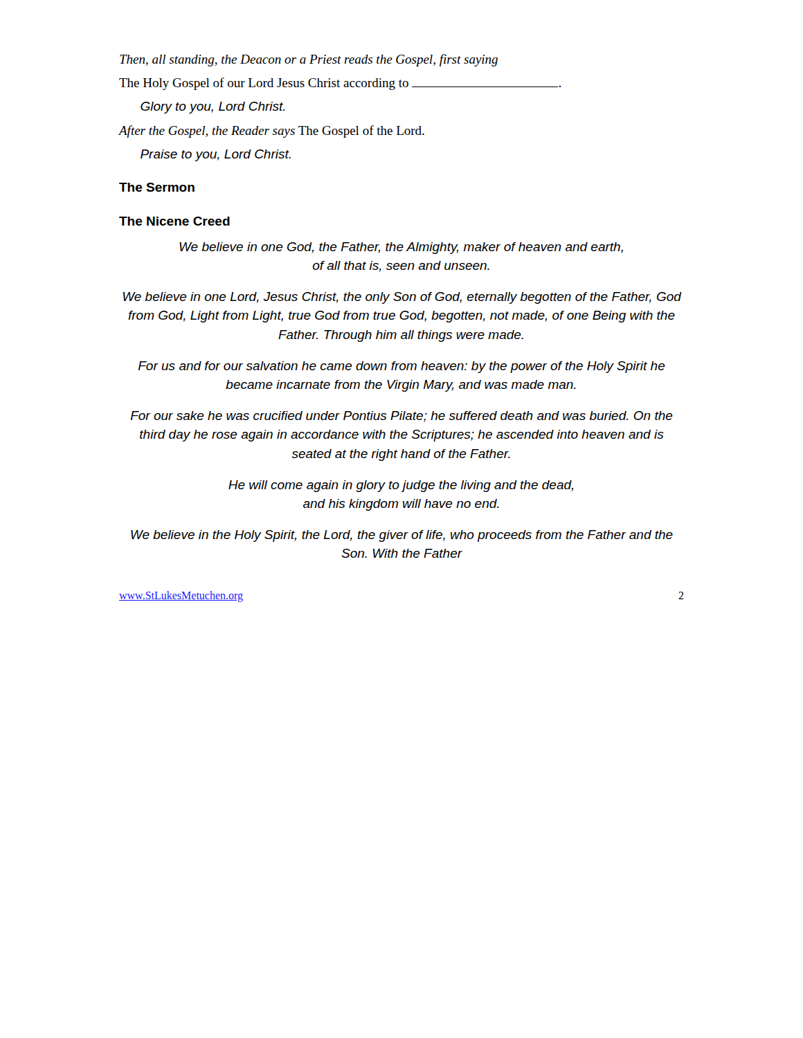Then, all standing, the Deacon or a Priest reads the Gospel, first saying
The Holy Gospel of our Lord Jesus Christ according to .
Glory to you, Lord Christ.
After the Gospel, the Reader says The Gospel of the Lord.
Praise to you, Lord Christ.
The Sermon
The Nicene Creed
We believe in one God, the Father, the Almighty, maker of heaven and earth,
of all that is, seen and unseen.
We believe in one Lord, Jesus Christ, the only Son of God, eternally begotten of the Father, God from God, Light from Light, true God from true God, begotten, not made, of one Being with the Father. Through him all things were made.
For us and for our salvation he came down from heaven: by the power of the Holy Spirit he became incarnate from the Virgin Mary, and was made man.
For our sake he was crucified under Pontius Pilate; he suffered death and was buried. On the third day he rose again in accordance with the Scriptures; he ascended into heaven and is seated at the right hand of the Father.
He will come again in glory to judge the living and the dead,
and his kingdom will have no end.
We believe in the Holy Spirit, the Lord, the giver of life, who proceeds from the Father and the Son. With the Father
www.StLukesMetuchen.org 2